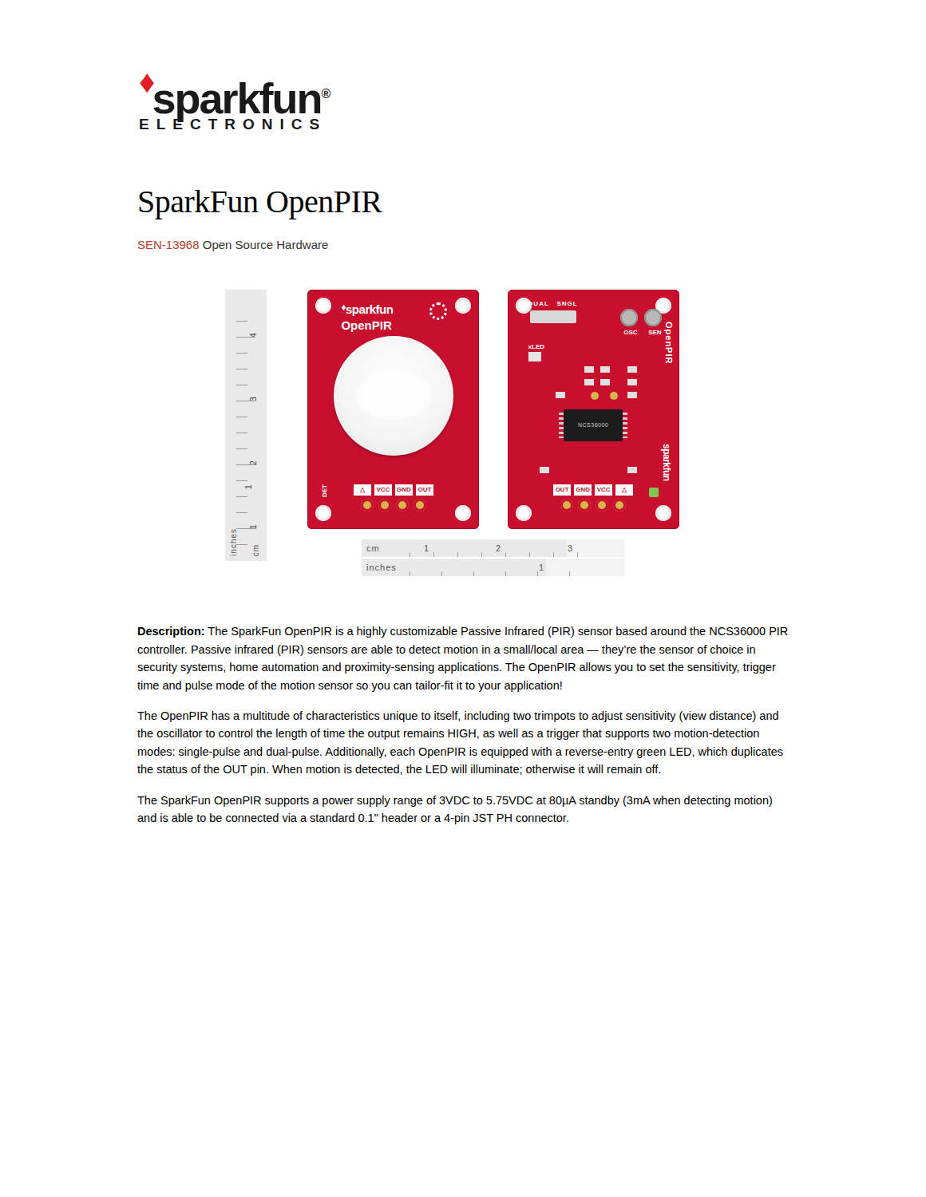♦sparkfun® ELECTRONICS
SparkFun OpenPIR
SEN-13968 Open Source Hardware
inches cm 1 2 3 4 1
♦sparkfun OpenPIR DET △VCC GND OUT
DUAL SNGL OSC SEN xLED OpenPIR NCS36000 sparkfun OUT GND VCC△
cm 1 2 3
inches 1
Description: The SparkFun OpenPIR is a highly customizable Passive Infrared (PIR) sensor based around the NCS36000 PIR controller. Passive infrared (PIR) sensors are able to detect motion in a small/local area — they’re the sensor of choice in security systems, home automation and proximity-sensing applications. The OpenPIR allows you to set the sensitivity, trigger time and pulse mode of the motion sensor so you can tailor-fit it to your application!
The OpenPIR has a multitude of characteristics unique to itself, including two trimpots to adjust sensitivity (view distance) and the oscillator to control the length of time the output remains HIGH, as well as a trigger that supports two motion-detection modes: single-pulse and dual-pulse. Additionally, each OpenPIR is equipped with a reverse-entry green LED, which duplicates the status of the OUT pin. When motion is detected, the LED will illuminate; otherwise it will remain off.
The SparkFun OpenPIR supports a power supply range of 3VDC to 5.75VDC at 80µA standby (3mA when detecting motion) and is able to be connected via a standard 0.1" header or a 4-pin JST PH connector.